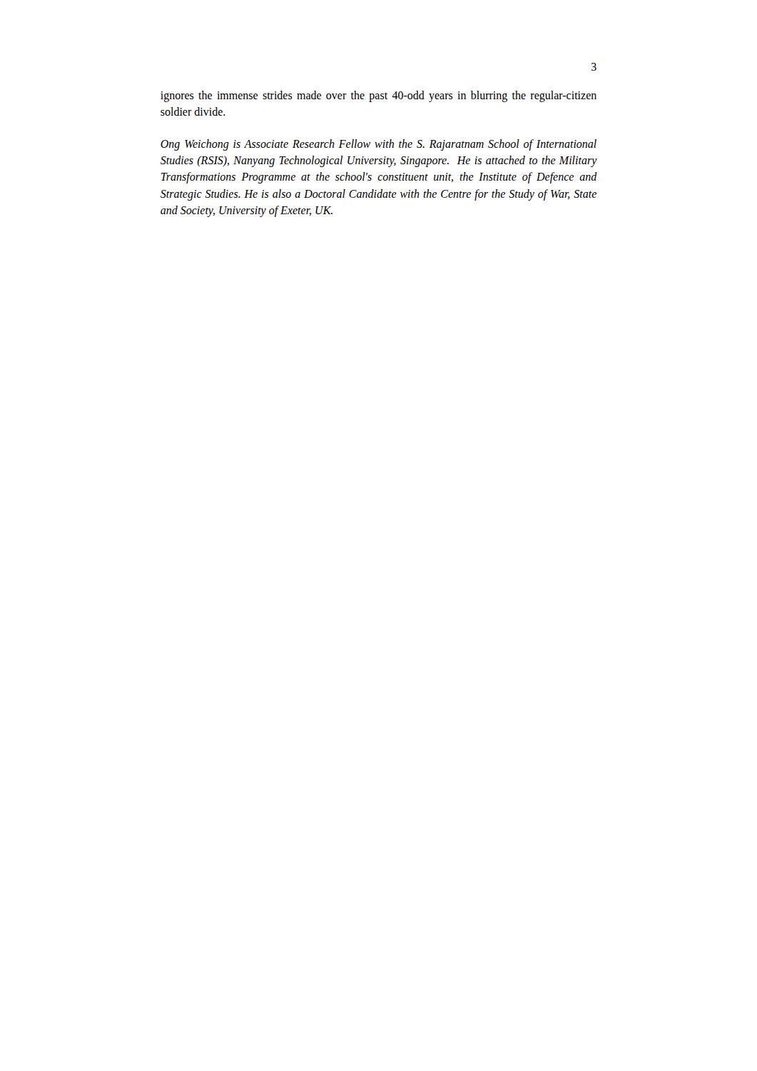3
ignores the immense strides made over the past 40-odd years in blurring the regular-citizen soldier divide.
Ong Weichong is Associate Research Fellow with the S. Rajaratnam School of International Studies (RSIS), Nanyang Technological University, Singapore. He is attached to the Military Transformations Programme at the school's constituent unit, the Institute of Defence and Strategic Studies. He is also a Doctoral Candidate with the Centre for the Study of War, State and Society, University of Exeter, UK.